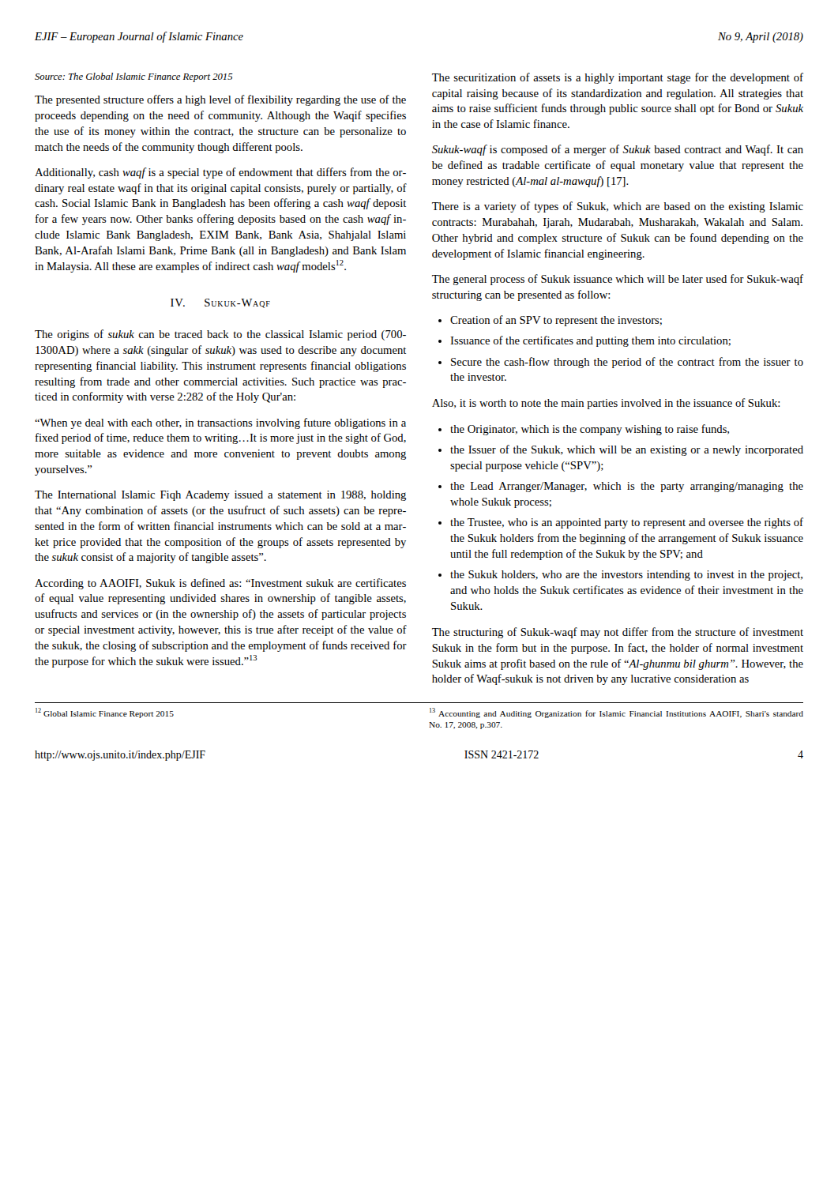EJIF – European Journal of Islamic Finance No 9, April (2018)
Source: The Global Islamic Finance Report 2015
The presented structure offers a high level of flexibility regarding the use of the proceeds depending on the need of community. Although the Waqif specifies the use of its money within the contract, the structure can be personalize to match the needs of the community though different pools.
Additionally, cash waqf is a special type of endowment that differs from the ordinary real estate waqf in that its original capital consists, purely or partially, of cash. Social Islamic Bank in Bangladesh has been offering a cash waqf deposit for a few years now. Other banks offering deposits based on the cash waqf include Islamic Bank Bangladesh, EXIM Bank, Bank Asia, Shahjalal Islami Bank, Al-Arafah Islami Bank, Prime Bank (all in Bangladesh) and Bank Islam in Malaysia. All these are examples of indirect cash waqf models12.
IV. Sukuk-Waqf
The origins of sukuk can be traced back to the classical Islamic period (700-1300AD) where a sakk (singular of sukuk) was used to describe any document representing financial liability. This instrument represents financial obligations resulting from trade and other commercial activities. Such practice was practiced in conformity with verse 2:282 of the Holy Qur'an:
“When ye deal with each other, in transactions involving future obligations in a fixed period of time, reduce them to writing…It is more just in the sight of God, more suitable as evidence and more convenient to prevent doubts among yourselves.”
The International Islamic Fiqh Academy issued a statement in 1988, holding that “Any combination of assets (or the usufruct of such assets) can be represented in the form of written financial instruments which can be sold at a market price provided that the composition of the groups of assets represented by the sukuk consist of a majority of tangible assets”.
According to AAOIFI, Sukuk is defined as: “Investment sukuk are certificates of equal value representing undivided shares in ownership of tangible assets, usufructs and services or (in the ownership of) the assets of particular projects or special investment activity, however, this is true after receipt of the value of the sukuk, the closing of subscription and the employment of funds received for the purpose for which the sukuk were issued.”13
The securitization of assets is a highly important stage for the development of capital raising because of its standardization and regulation. All strategies that aims to raise sufficient funds through public source shall opt for Bond or Sukuk in the case of Islamic finance.
Sukuk-waqf is composed of a merger of Sukuk based contract and Waqf. It can be defined as tradable certificate of equal monetary value that represent the money restricted (Al-mal al-mawquf) [17].
There is a variety of types of Sukuk, which are based on the existing Islamic contracts: Murabahah, Ijarah, Mudarabah, Musharakah, Wakalah and Salam. Other hybrid and complex structure of Sukuk can be found depending on the development of Islamic financial engineering.
The general process of Sukuk issuance which will be later used for Sukuk-waqf structuring can be presented as follow:
Creation of an SPV to represent the investors;
Issuance of the certificates and putting them into circulation;
Secure the cash-flow through the period of the contract from the issuer to the investor.
Also, it is worth to note the main parties involved in the issuance of Sukuk:
the Originator, which is the company wishing to raise funds,
the Issuer of the Sukuk, which will be an existing or a newly incorporated special purpose vehicle (“SPV”);
the Lead Arranger/Manager, which is the party arranging/managing the whole Sukuk process;
the Trustee, who is an appointed party to represent and oversee the rights of the Sukuk holders from the beginning of the arrangement of Sukuk issuance until the full redemption of the Sukuk by the SPV; and
the Sukuk holders, who are the investors intending to invest in the project, and who holds the Sukuk certificates as evidence of their investment in the Sukuk.
The structuring of Sukuk-waqf may not differ from the structure of investment Sukuk in the form but in the purpose. In fact, the holder of normal investment Sukuk aims at profit based on the rule of “Al-ghunmu bil ghurm”. However, the holder of Waqf-sukuk is not driven by any lucrative consideration as
12 Global Islamic Finance Report 2015
13 Accounting and Auditing Organization for Islamic Financial Institutions AAOIFI, Shari's standard No. 17, 2008, p.307.
http://www.ojs.unito.it/index.php/EJIF ISSN 2421-2172 4